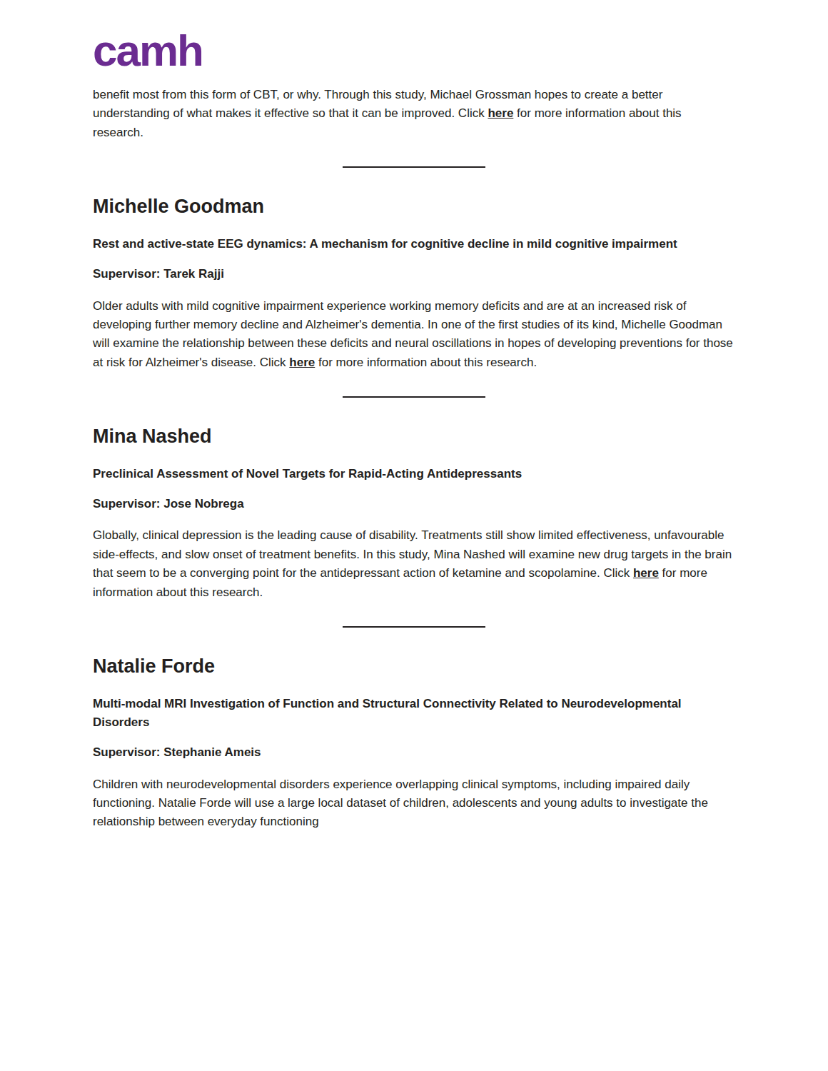camh
benefit most from this form of CBT, or why. Through this study, Michael Grossman hopes to create a better understanding of what makes it effective so that it can be improved. Click here for more information about this research.
Michelle Goodman
Rest and active-state EEG dynamics: A mechanism for cognitive decline in mild cognitive impairment
Supervisor: Tarek Rajji
Older adults with mild cognitive impairment experience working memory deficits and are at an increased risk of developing further memory decline and Alzheimer's dementia. In one of the first studies of its kind, Michelle Goodman will examine the relationship between these deficits and neural oscillations in hopes of developing preventions for those at risk for Alzheimer's disease. Click here for more information about this research.
Mina Nashed
Preclinical Assessment of Novel Targets for Rapid-Acting Antidepressants
Supervisor: Jose Nobrega
Globally, clinical depression is the leading cause of disability. Treatments still show limited effectiveness, unfavourable side-effects, and slow onset of treatment benefits. In this study, Mina Nashed will examine new drug targets in the brain that seem to be a converging point for the antidepressant action of ketamine and scopolamine. Click here for more information about this research.
Natalie Forde
Multi-modal MRI Investigation of Function and Structural Connectivity Related to Neurodevelopmental Disorders
Supervisor: Stephanie Ameis
Children with neurodevelopmental disorders experience overlapping clinical symptoms, including impaired daily functioning. Natalie Forde will use a large local dataset of children, adolescents and young adults to investigate the relationship between everyday functioning